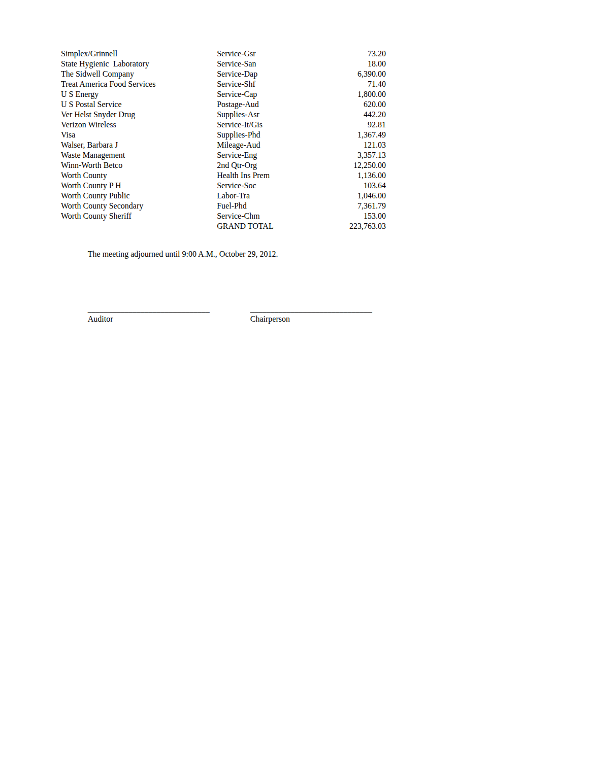| Simplex/Grinnell | Service-Gsr | 73.20 |
| State Hygienic Laboratory | Service-San | 18.00 |
| The Sidwell Company | Service-Dap | 6,390.00 |
| Treat America Food Services | Service-Shf | 71.40 |
| U S Energy | Service-Cap | 1,800.00 |
| U S Postal Service | Postage-Aud | 620.00 |
| Ver Helst Snyder Drug | Supplies-Asr | 442.20 |
| Verizon Wireless | Service-It/Gis | 92.81 |
| Visa | Supplies-Phd | 1,367.49 |
| Walser, Barbara J | Mileage-Aud | 121.03 |
| Waste Management | Service-Eng | 3,357.13 |
| Winn-Worth Betco | 2nd Qtr-Org | 12,250.00 |
| Worth County | Health Ins Prem | 1,136.00 |
| Worth County P H | Service-Soc | 103.64 |
| Worth County Public | Labor-Tra | 1,046.00 |
| Worth County Secondary | Fuel-Phd | 7,361.79 |
| Worth County Sheriff | Service-Chm | 153.00 |
| | GRAND TOTAL | 223,763.03 |
The meeting adjourned until 9:00 A.M., October 29, 2012.
| ______________________________ | ______________________________ |
| Auditor | Chairperson |